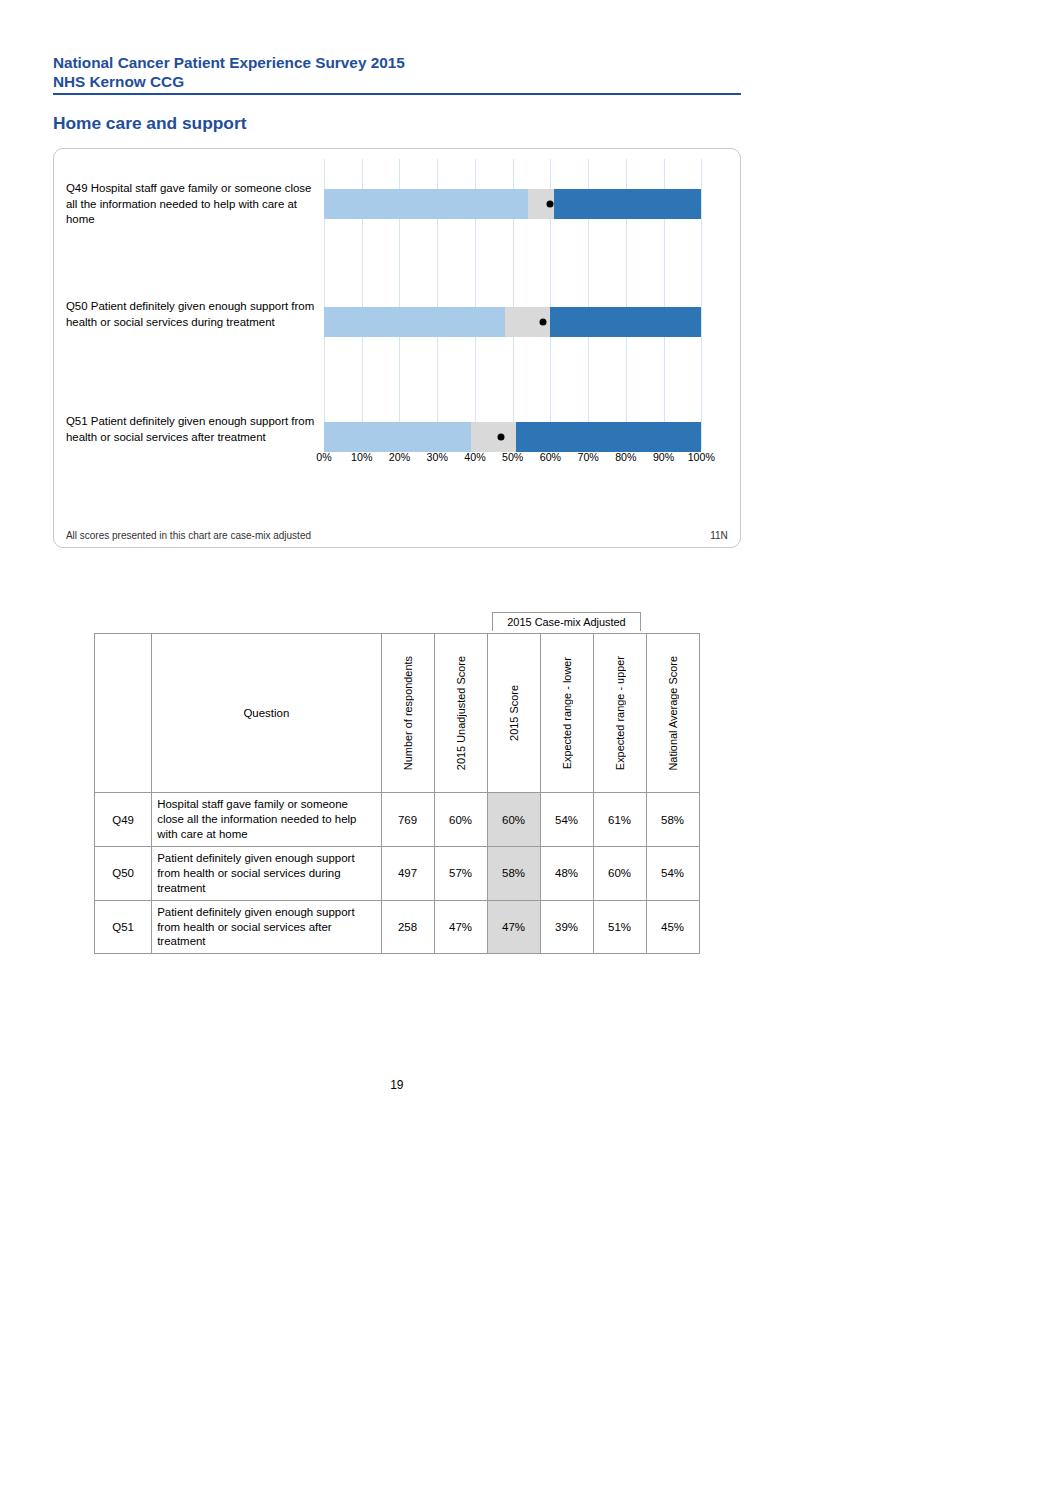National Cancer Patient Experience Survey 2015
NHS Kernow CCG
Home care and support
Q49 Hospital staff gave family or someone close all the information needed to help with care at home
Q50 Patient definitely given enough support from health or social services during treatment
Q51 Patient definitely given enough support from health or social services after treatment
0% 10% 20% 30% 40% 50% 60% 70% 80% 90% 100%
All scores presented in this chart are case-mix adjusted
11N
| | 2015 Case-mix Adjusted | |
| | Question | Number of respondents | 2015 Unadjusted Score | 2015 Score | Expected range - lower | Expected range - upper | National Average Score |
| Q49 | Hospital staff gave family or someone close all the information needed to help with care at home | 769 | 60% | 60% | 54% | 61% | 58% |
| Q50 | Patient definitely given enough support from health or social services during treatment | 497 | 57% | 58% | 48% | 60% | 54% |
| Q51 | Patient definitely given enough support from health or social services after treatment | 258 | 47% | 47% | 39% | 51% | 45% |
19